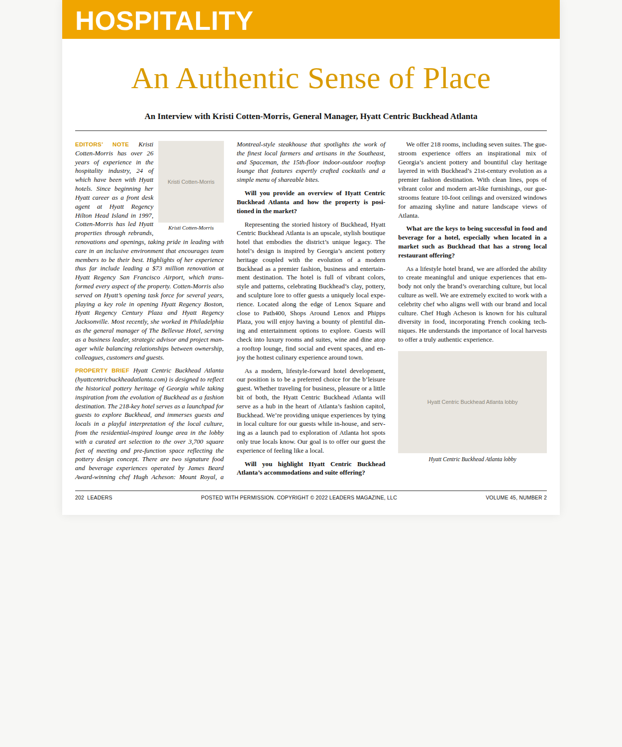HOSPITALITY
An Authentic Sense of Place
An Interview with Kristi Cotten-Morris, General Manager, Hyatt Centric Buckhead Atlanta
Kristi Cotten-Morris
Kristi Cotten-Morris
EDITORS’ NOTE Kristi Cotten-Morris has over 26 years of experience in the hospitality industry, 24 of which have been with Hyatt hotels. Since beginning her Hyatt career as a front desk agent at Hyatt Regency Hilton Head Island in 1997, Cotten-Morris has led Hyatt properties through rebrands, renovations and openings, taking pride in leading with care in an inclusive environment that encourages team members to be their best. Highlights of her experience thus far include leading a $73 million renovation at Hyatt Regency San Francisco Airport, which transformed every aspect of the property. Cotten-Morris also served on Hyatt’s opening task force for several years, playing a key role in opening Hyatt Regency Boston, Hyatt Regency Century Plaza and Hyatt Regency Jacksonville. Most recently, she worked in Philadelphia as the general manager of The Bellevue Hotel, serving as a business leader, strategic advisor and project manager while balancing relationships between ownership, colleagues, customers and guests.
PROPERTY BRIEF Hyatt Centric Buckhead Atlanta (hyattcentricbuckheadatlanta.com) is designed to reflect the historical pottery heritage of Georgia while taking inspiration from the evolution of Buckhead as a fashion destination. The 218-key hotel serves as a launchpad for guests to explore Buckhead, and immerses guests and locals in a playful interpretation of the local culture, from the residential-inspired lounge area in the lobby with a curated art selection to the over 3,700 square feet of meeting and pre-function space reflecting the pottery design concept. There are two signature food and beverage experiences operated by James Beard Award-winning chef Hugh Acheson: Mount Royal, a Montreal-style steakhouse that spotlights the work of the finest local farmers and artisans in the Southeast, and Spaceman, the 15th-floor indoor-outdoor rooftop lounge that features expertly crafted cocktails and a simple menu of shareable bites.
Will you provide an overview of Hyatt Centric Buckhead Atlanta and how the property is positioned in the market?
Representing the storied history of Buckhead, Hyatt Centric Buckhead Atlanta is an upscale, stylish boutique hotel that embodies the district’s unique legacy. The hotel’s design is inspired by Georgia’s ancient pottery heritage coupled with the evolution of a modern Buckhead as a premier fashion, business and entertainment destination. The hotel is full of vibrant colors, style and patterns, celebrating Buckhead’s clay, pottery, and sculpture lore to offer guests a uniquely local experience. Located along the edge of Lenox Square and close to Path400, Shops Around Lenox and Phipps Plaza, you will enjoy having a bounty of plentiful dining and entertainment options to explore. Guests will check into luxury rooms and suites, wine and dine atop a rooftop lounge, find social and event spaces, and enjoy the hottest culinary experience around town.
As a modern, lifestyle-forward hotel development, our position is to be a preferred choice for the b’leisure guest. Whether traveling for business, pleasure or a little bit of both, the Hyatt Centric Buckhead Atlanta will serve as a hub in the heart of Atlanta’s fashion capitol, Buckhead. We’re providing unique experiences by tying in local culture for our guests while in-house, and serving as a launch pad to exploration of Atlanta hot spots only true locals know. Our goal is to offer our guest the experience of feeling like a local.
Will you highlight Hyatt Centric Buckhead Atlanta’s accommodations and suite offering?
We offer 218 rooms, including seven suites. The guestroom experience offers an inspirational mix of Georgia’s ancient pottery and bountiful clay heritage layered in with Buckhead’s 21st-century evolution as a premier fashion destination. With clean lines, pops of vibrant color and modern art-like furnishings, our guestrooms feature 10-foot ceilings and oversized windows for amazing skyline and nature landscape views of Atlanta.
What are the keys to being successful in food and beverage for a hotel, especially when located in a market such as Buckhead that has a strong local restaurant offering?
As a lifestyle hotel brand, we are afforded the ability to create meaningful and unique experiences that embody not only the brand’s overarching culture, but local culture as well. We are extremely excited to work with a celebrity chef who aligns well with our brand and local culture. Chef Hugh Acheson is known for his cultural diversity in food, incorporating French cooking techniques. He understands the importance of local harvests to offer a truly authentic experience.
Hyatt Centric Buckhead Atlanta lobby
Hyatt Centric Buckhead Atlanta lobby
202 LEADERS
POSTED WITH PERMISSION. COPYRIGHT © 2022 LEADERS MAGAZINE, LLC
VOLUME 45, NUMBER 2